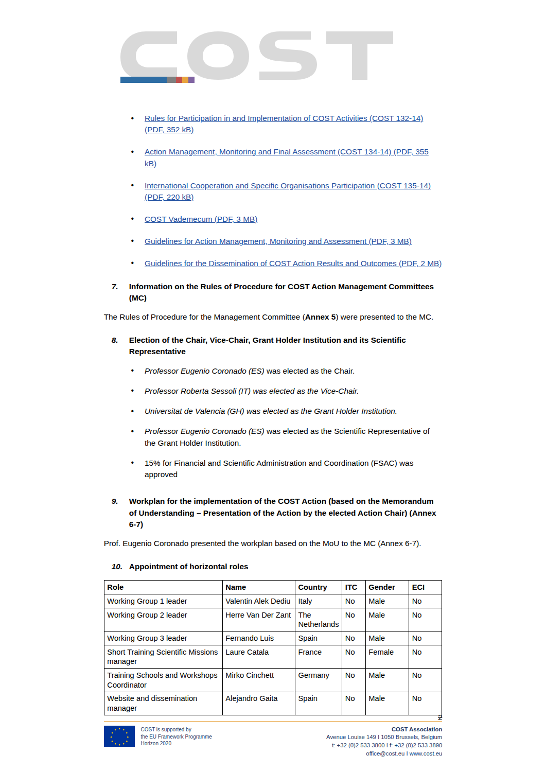Rules for Participation in and Implementation of COST Activities (COST 132-14) (PDF, 352 kB)
Action Management, Monitoring and Final Assessment (COST 134-14) (PDF, 355 kB)
International Cooperation and Specific Organisations Participation (COST 135-14) (PDF, 220 kB)
COST Vademecum (PDF, 3 MB)
Guidelines for Action Management, Monitoring and Assessment (PDF, 3 MB)
Guidelines for the Dissemination of COST Action Results and Outcomes (PDF, 2 MB)
7.
Information on the Rules of Procedure for COST Action Management Committees (MC)
The Rules of Procedure for the Management Committee (Annex 5) were presented to the MC.
8.
Election of the Chair, Vice-Chair, Grant Holder Institution and its Scientific Representative
Professor Eugenio Coronado (ES) was elected as the Chair.
Professor Roberta Sessoli (IT) was elected as the Vice-Chair.
Universitat de Valencia (GH) was elected as the Grant Holder Institution.
Professor Eugenio Coronado (ES) was elected as the Scientific Representative of the Grant Holder Institution.
15% for Financial and Scientific Administration and Coordination (FSAC) was approved
9.
Workplan for the implementation of the COST Action (based on the Memorandum of Understanding – Presentation of the Action by the elected Action Chair) (Annex 6-7)
Prof. Eugenio Coronado presented the workplan based on the MoU to the MC (Annex 6-7).
10.
Appointment of horizontal roles
| Role | Name | Country | ITC | Gender | ECI |
| --- | --- | --- | --- | --- | --- |
| Working Group 1 leader | Valentin Alek Dediu | Italy | No | Male | No |
| Working Group 2 leader | Herre Van Der Zant | The Netherlands | No | Male | No |
| Working Group 3 leader | Fernando Luis | Spain | No | Male | No |
| Short Training Scientific Missions manager | Laure Catala | France | No | Female | No |
| Training Schools and Workshops Coordinator | Mirko Cinchett | Germany | No | Male | No |
| Website and dissemination manager | Alejandro Gaita | Spain | No | Male | No |
2
COST is supported by
the EU Framework Programme
Horizon 2020
COST Association
Avenue Louise 149 I 1050 Brussels, Belgium
t: +32 (0)2 533 3800 I f: +32 (0)2 533 3890
office@cost.eu I www.cost.eu